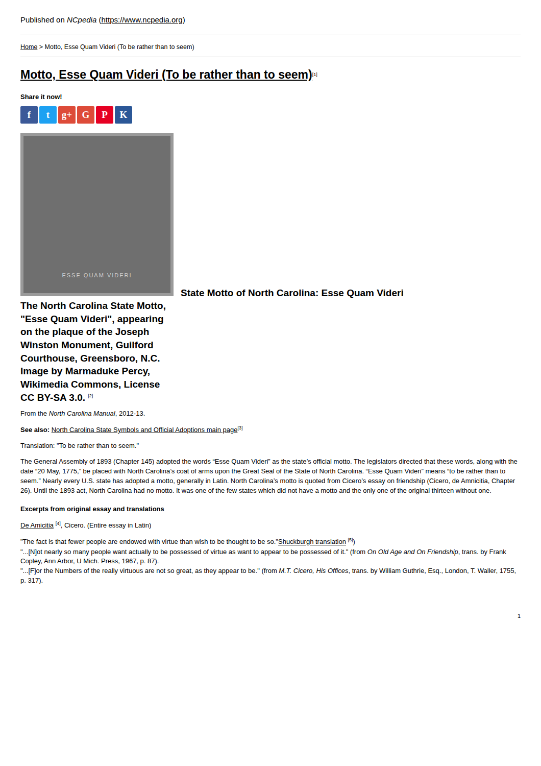Published on NCpedia (https://www.ncpedia.org)
Home > Motto, Esse Quam Videri (To be rather than to seem)
Motto, Esse Quam Videri (To be rather than to seem)
[1]
Share it now!
ftg+GPK
The North Carolina State Motto, "Esse Quam Videri", appearing on the plaque of the Joseph Winston Monument, Guilford Courthouse, Greensboro, N.C. Image by Marmaduke Percy, Wikimedia Commons, License CC BY-SA 3.0. [2]
State Motto of North Carolina: Esse Quam Videri
From the North Carolina Manual, 2012-13.
See also: North Carolina State Symbols and Official Adoptions main page[3]
Translation: "To be rather than to seem."
The General Assembly of 1893 (Chapter 145) adopted the words “Esse Quam Videri” as the state’s official motto. The legislators directed that these words, along with the date “20 May, 1775,” be placed with North Carolina’s coat of arms upon the Great Seal of the State of North Carolina. “Esse Quam Videri” means “to be rather than to seem.” Nearly every U.S. state has adopted a motto, generally in Latin. North Carolina’s motto is quoted from Cicero’s essay on friendship (Cicero, de Amnicitia, Chapter 26). Until the 1893 act, North Carolina had no motto. It was one of the few states which did not have a motto and the only one of the original thirteen without one.
Excerpts from original essay and translations
De Amicitia [4], Cicero. (Entire essay in Latin)
"The fact is that fewer people are endowed with virtue than wish to be thought to be so."Shuckburgh translation [5])
"...[N]ot nearly so many people want actually to be possessed of virtue as want to appear to be possessed of it." (from On Old Age and On Friendship, trans. by Frank Copley, Ann Arbor, U Mich. Press, 1967, p. 87).
"...[F]or the Numbers of the really virtuous are not so great, as they appear to be." (from M.T. Cicero, His Offices, trans. by William Guthrie, Esq., London, T. Waller, 1755, p. 317).
1